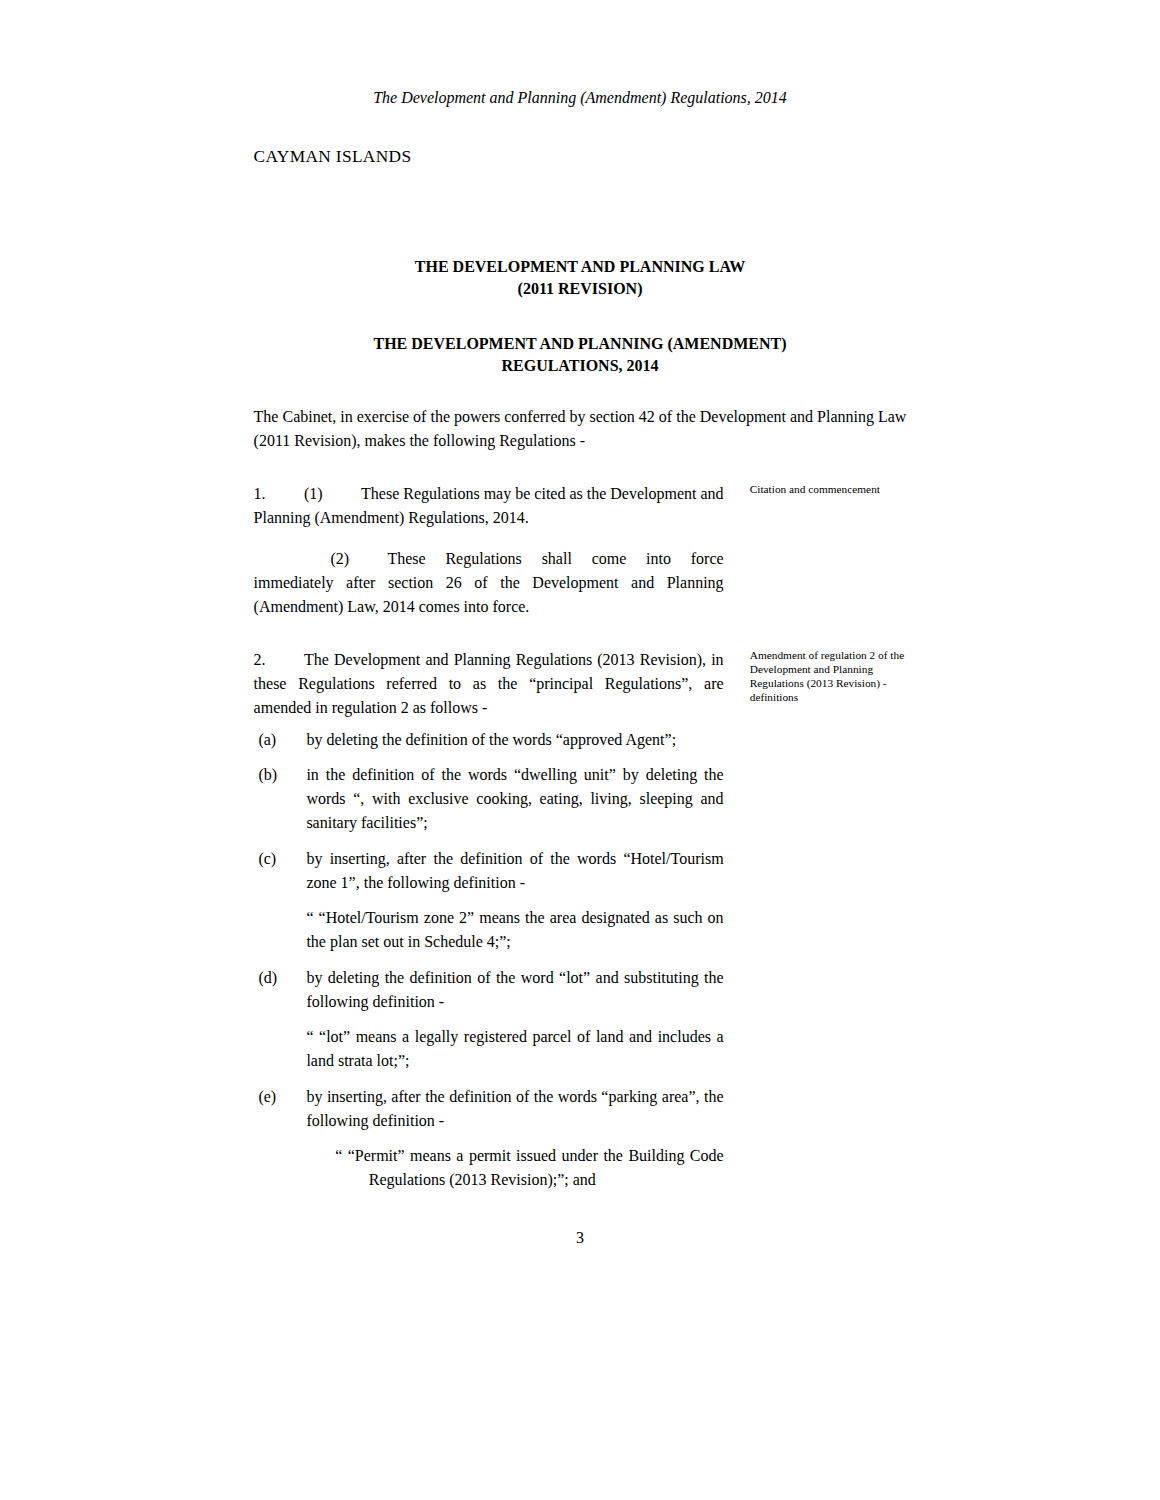The Development and Planning (Amendment) Regulations, 2014
CAYMAN ISLANDS
THE DEVELOPMENT AND PLANNING LAW
(2011 REVISION)
THE DEVELOPMENT AND PLANNING (AMENDMENT)
REGULATIONS, 2014
The Cabinet, in exercise of the powers conferred by section 42 of the Development and Planning Law (2011 Revision), makes the following Regulations -
1. (1) These Regulations may be cited as the Development and Planning (Amendment) Regulations, 2014.
(2) These Regulations shall come into force immediately after section 26 of the Development and Planning (Amendment) Law, 2014 comes into force.
Citation and commencement
2. The Development and Planning Regulations (2013 Revision), in these Regulations referred to as the “principal Regulations”, are amended in regulation 2 as follows -
(a) by deleting the definition of the words “approved Agent”;
(b) in the definition of the words “dwelling unit” by deleting the words “, with exclusive cooking, eating, living, sleeping and sanitary facilities”;
(c) by inserting, after the definition of the words “Hotel/Tourism zone 1”, the following definition -
“ “Hotel/Tourism zone 2” means the area designated as such on the plan set out in Schedule 4;”;
(d) by deleting the definition of the word “lot” and substituting the following definition -
“ “lot” means a legally registered parcel of land and includes a land strata lot;”;
(e) by inserting, after the definition of the words “parking area”, the following definition -
“ “Permit” means a permit issued under the Building Code Regulations (2013 Revision);”; and
Amendment of regulation 2 of the Development and Planning Regulations (2013 Revision) - definitions
3